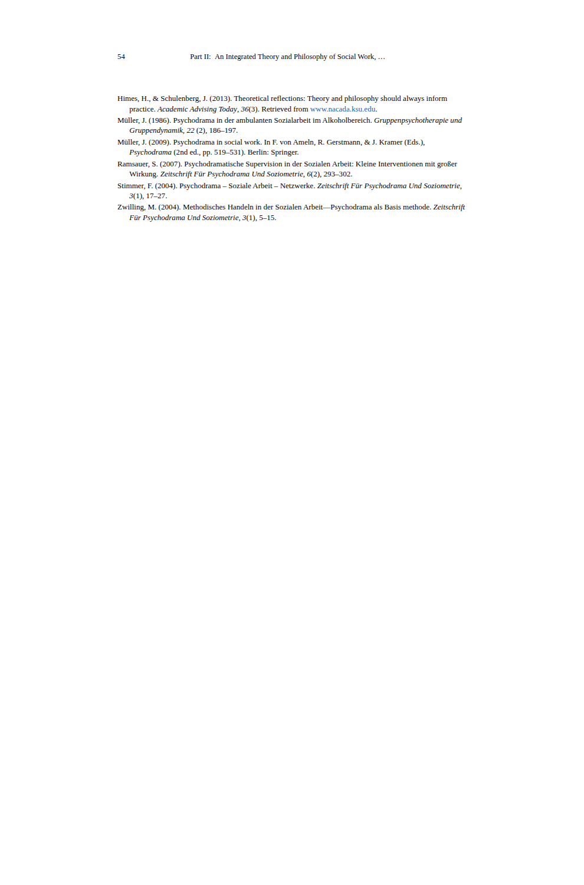54 Part II: An Integrated Theory and Philosophy of Social Work, …
Himes, H., & Schulenberg, J. (2013). Theoretical reflections: Theory and philosophy should always inform practice. Academic Advising Today, 36(3). Retrieved from www.nacada.ksu.edu.
Müller, J. (1986). Psychodrama in der ambulanten Sozialarbeit im Alkoholbereich. Gruppenpsychotherapie und Gruppendynamik, 22 (2), 186–197.
Müller, J. (2009). Psychodrama in social work. In F. von Ameln, R. Gerstmann, & J. Kramer (Eds.), Psychodrama (2nd ed., pp. 519–531). Berlin: Springer.
Ramsauer, S. (2007). Psychodramatische Supervision in der Sozialen Arbeit: Kleine Interventionen mit großer Wirkung. Zeitschrift Für Psychodrama Und Soziometrie, 6(2), 293–302.
Stimmer, F. (2004). Psychodrama – Soziale Arbeit – Netzwerke. Zeitschrift Für Psychodrama Und Soziometrie, 3(1), 17–27.
Zwilling, M. (2004). Methodisches Handeln in der Sozialen Arbeit—Psychodrama als Basis methode. Zeitschrift Für Psychodrama Und Soziometrie, 3(1), 5–15.